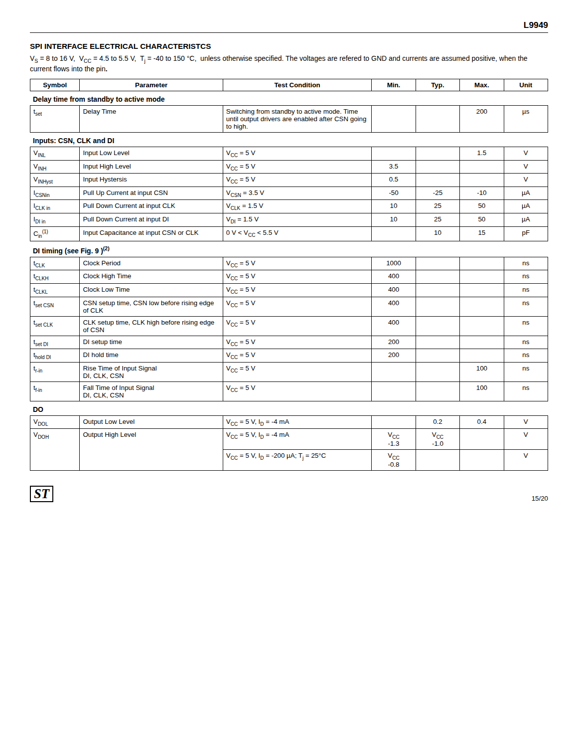L9949
SPI INTERFACE ELECTRICAL CHARACTERISTCS
VS = 8 to 16 V, VCC = 4.5 to 5.5 V, Tj = -40 to 150 °C, unless otherwise specified. The voltages are refered to GND and currents are assumed positive, when the current flows into the pin.
| Symbol | Parameter | Test Condition | Min. | Typ. | Max. | Unit |
| --- | --- | --- | --- | --- | --- | --- |
| Delay time from standby to active mode |
| t set | Delay Time | Switching from standby to active mode. Time until output drivers are enabled after CSN going to high. | | | 200 | µs |
| Inputs: CSN, CLK and DI |
| V INL | Input Low Level | V CC = 5 V | | | 1.5 | V |
| V INH | Input High Level | V CC = 5 V | 3.5 | | | V |
| V INHyst | Input Hystersis | V CC = 5 V | 0.5 | | | V |
| I CSNin | Pull Up Current at input CSN | V CSN = 3.5 V | -50 | -25 | -10 | µA |
| I CLK in | Pull Down Current at input CLK | V CLK = 1.5 V | 10 | 25 | 50 | µA |
| I DI in | Pull Down Current at input DI | V DI = 1.5 V | 10 | 25 | 50 | µA |
| C in (1) | Input Capacitance at input CSN or CLK | 0 V < V CC < 5.5 V | | 10 | 15 | pF |
| DI timing (see Fig. 9 ) (2) |
| t CLK | Clock Period | V CC = 5 V | 1000 | | | ns |
| t CLKH | Clock High Time | V CC = 5 V | 400 | | | ns |
| t CLKL | Clock Low Time | V CC = 5 V | 400 | | | ns |
| t set CSN | CSN setup time, CSN low before rising edge of CLK | V CC = 5 V | 400 | | | ns |
| t set CLK | CLK setup time, CLK high before rising edge of CSN | V CC = 5 V | 400 | | | ns |
| t set DI | DI setup time | V CC = 5 V | 200 | | | ns |
| t hold DI | DI hold time | V CC = 5 V | 200 | | | ns |
| t r-in | Rise Time of Input Signal DI, CLK, CSN | V CC = 5 V | | | 100 | ns |
| t f-in | Fall Time of Input Signal DI, CLK, CSN | V CC = 5 V | | | 100 | ns |
| DO |
| V DOL | Output Low Level | V CC = 5 V, I D = -4 mA | | 0.2 | 0.4 | V |
| V DOH | Output High Level | V CC = 5 V, I D = -4 mA | V CC -1.3 | V CC -1.0 | | V |
| V CC = 5 V, I D = -200 µA; T j = 25°C | V CC -0.8 | | | V |
ST
15/20